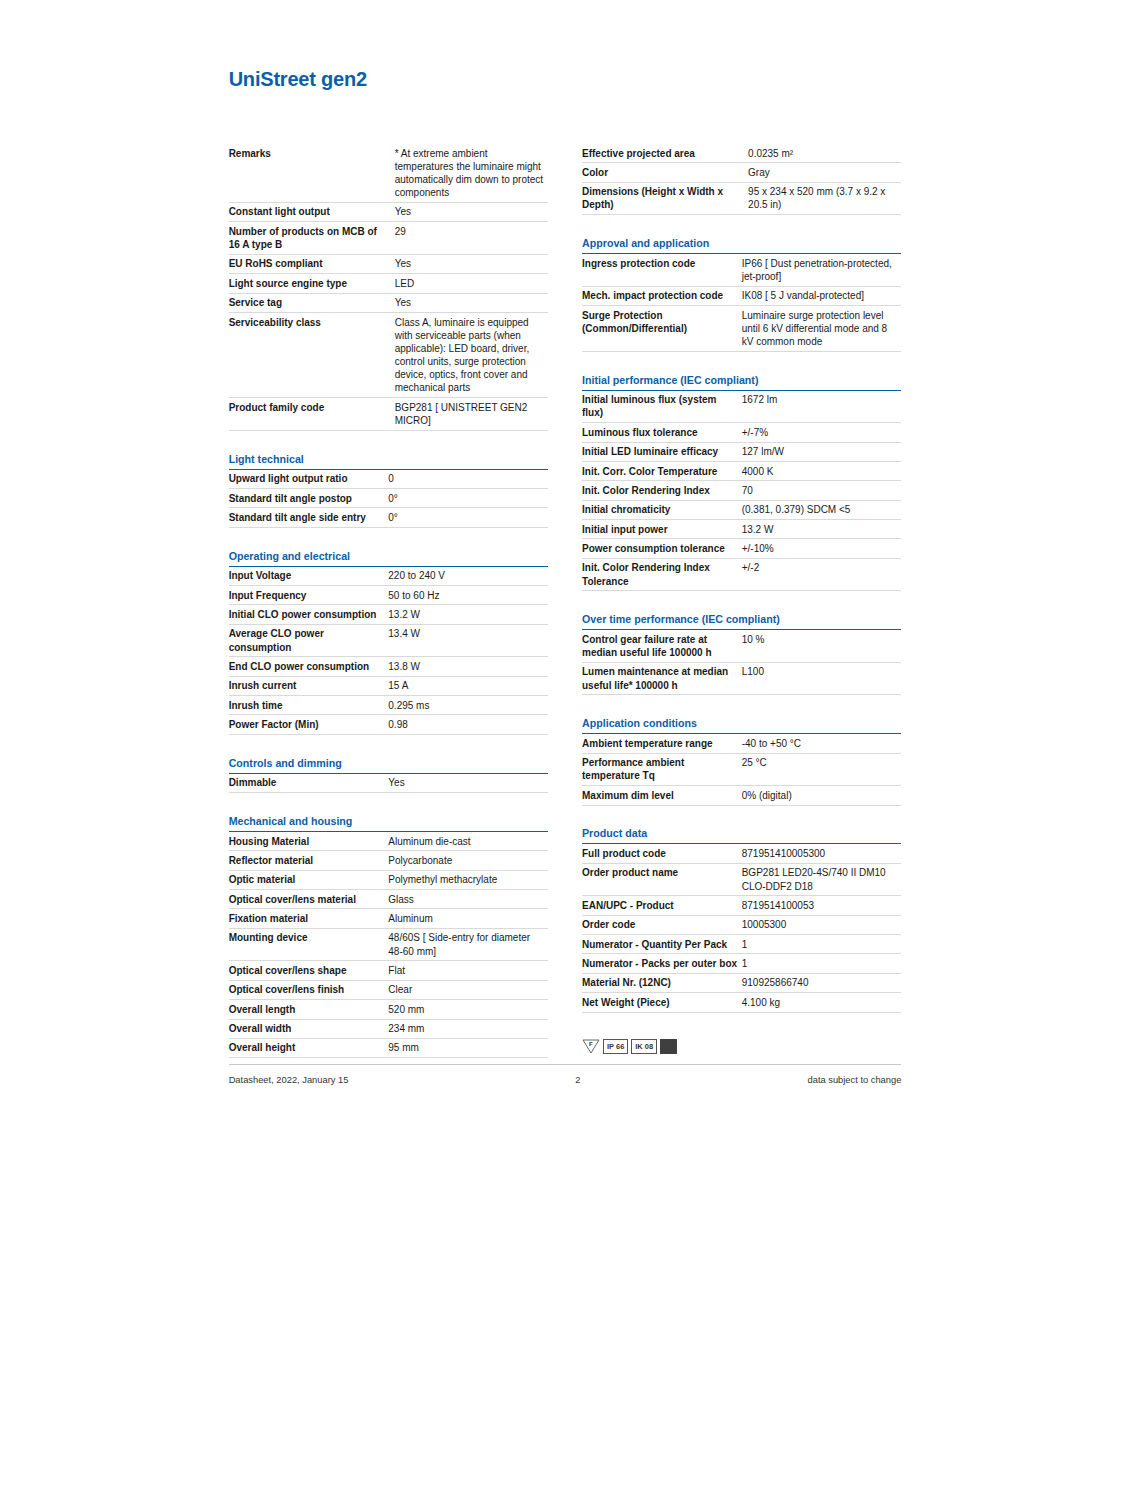UniStreet gen2
| Remarks | * At extreme ambient temperatures the luminaire might automatically dim down to protect components |
| Constant light output | Yes |
| Number of products on MCB of 16 A type B | 29 |
| EU RoHS compliant | Yes |
| Light source engine type | LED |
| Service tag | Yes |
| Serviceability class | Class A, luminaire is equipped with serviceable parts (when applicable): LED board, driver, control units, surge protection device, optics, front cover and mechanical parts |
| Product family code | BGP281 [ UNISTREET GEN2 MICRO] |
| Light technical |
| Upward light output ratio | 0 |
| Standard tilt angle postop | 0° |
| Standard tilt angle side entry | 0° |
| Operating and electrical |
| Input Voltage | 220 to 240 V |
| Input Frequency | 50 to 60 Hz |
| Initial CLO power consumption | 13.2 W |
| Average CLO power consumption | 13.4 W |
| End CLO power consumption | 13.8 W |
| Inrush current | 15 A |
| Inrush time | 0.295 ms |
| Power Factor (Min) | 0.98 |
| Controls and dimming |
| Dimmable | Yes |
| Mechanical and housing |
| Housing Material | Aluminum die-cast |
| Reflector material | Polycarbonate |
| Optic material | Polymethyl methacrylate |
| Optical cover/lens material | Glass |
| Fixation material | Aluminum |
| Mounting device | 48/60S [ Side-entry for diameter 48-60 mm] |
| Optical cover/lens shape | Flat |
| Optical cover/lens finish | Clear |
| Overall length | 520 mm |
| Overall width | 234 mm |
| Overall height | 95 mm |
| Effective projected area | 0.0235 m² |
| Color | Gray |
| Dimensions (Height x Width x Depth) | 95 x 234 x 520 mm (3.7 x 9.2 x 20.5 in) |
| Approval and application |
| Ingress protection code | IP66 [ Dust penetration-protected, jet-proof] |
| Mech. impact protection code | IK08 [ 5 J vandal-protected] |
| Surge Protection (Common/Differential) | Luminaire surge protection level until 6 kV differential mode and 8 kV common mode |
| Initial performance (IEC compliant) |
| Initial luminous flux (system flux) | 1672 lm |
| Luminous flux tolerance | +/-7% |
| Initial LED luminaire efficacy | 127 lm/W |
| Init. Corr. Color Temperature | 4000 K |
| Init. Color Rendering Index | 70 |
| Initial chromaticity | (0.381, 0.379) SDCM <5 |
| Initial input power | 13.2 W |
| Power consumption tolerance | +/-10% |
| Init. Color Rendering Index Tolerance | +/-2 |
| Over time performance (IEC compliant) |
| Control gear failure rate at median useful life 100000 h | 10 % |
| Lumen maintenance at median useful life* 100000 h | L100 |
| Application conditions |
| Ambient temperature range | -40 to +50 °C |
| Performance ambient temperature Tq | 25 °C |
| Maximum dim level | 0% (digital) |
| Product data |
| Full product code | 871951410005300 |
| Order product name | BGP281 LED20-4S/740 II DM10 CLO-DDF2 D18 |
| EAN/UPC - Product | 8719514100053 |
| Order code | 10005300 |
| Numerator - Quantity Per Pack | 1 |
| Numerator - Packs per outer box | 1 |
| Material Nr. (12NC) | 910925866740 |
| Net Weight (Piece) | 4.100 kg |
F
IP 66
IK 08
Datasheet, 2022, January 15
2
data subject to change